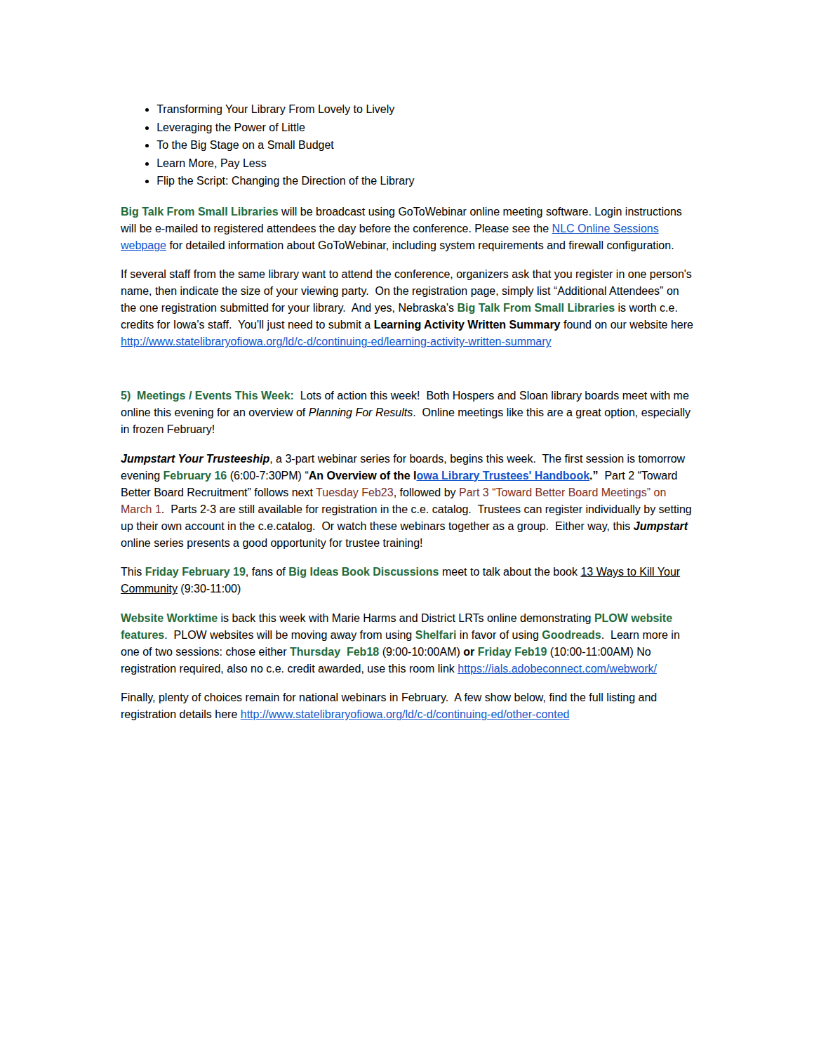Transforming Your Library From Lovely to Lively
Leveraging the Power of Little
To the Big Stage on a Small Budget
Learn More, Pay Less
Flip the Script: Changing the Direction of the Library
Big Talk From Small Libraries will be broadcast using GoToWebinar online meeting software. Login instructions will be e-mailed to registered attendees the day before the conference. Please see the NLC Online Sessions webpage for detailed information about GoToWebinar, including system requirements and firewall configuration.
If several staff from the same library want to attend the conference, organizers ask that you register in one person's name, then indicate the size of your viewing party. On the registration page, simply list “Additional Attendees” on the one registration submitted for your library. And yes, Nebraska's Big Talk From Small Libraries is worth c.e. credits for Iowa's staff. You'll just need to submit a Learning Activity Written Summary found on our website here http://www.statelibraryofiowa.org/ld/c-d/continuing-ed/learning-activity-written-summary
5) Meetings / Events This Week: Lots of action this week! Both Hospers and Sloan library boards meet with me online this evening for an overview of Planning For Results. Online meetings like this are a great option, especially in frozen February!
Jumpstart Your Trusteeship, a 3-part webinar series for boards, begins this week. The first session is tomorrow evening February 16 (6:00-7:30PM) “An Overview of the Iowa Library Trustees' Handbook.” Part 2 “Toward Better Board Recruitment” follows next Tuesday Feb23, followed by Part 3 “Toward Better Board Meetings” on March 1. Parts 2-3 are still available for registration in the c.e. catalog. Trustees can register individually by setting up their own account in the c.e.catalog. Or watch these webinars together as a group. Either way, this Jumpstart online series presents a good opportunity for trustee training!
This Friday February 19, fans of Big Ideas Book Discussions meet to talk about the book 13 Ways to Kill Your Community (9:30-11:00)
Website Worktime is back this week with Marie Harms and District LRTs online demonstrating PLOW website features. PLOW websites will be moving away from using Shelfari in favor of using Goodreads. Learn more in one of two sessions: chose either Thursday Feb18 (9:00-10:00AM) or Friday Feb19 (10:00-11:00AM) No registration required, also no c.e. credit awarded, use this room link https://ials.adobeconnect.com/webwork/
Finally, plenty of choices remain for national webinars in February. A few show below, find the full listing and registration details here http://www.statelibraryofiowa.org/ld/c-d/continuing-ed/other-conted